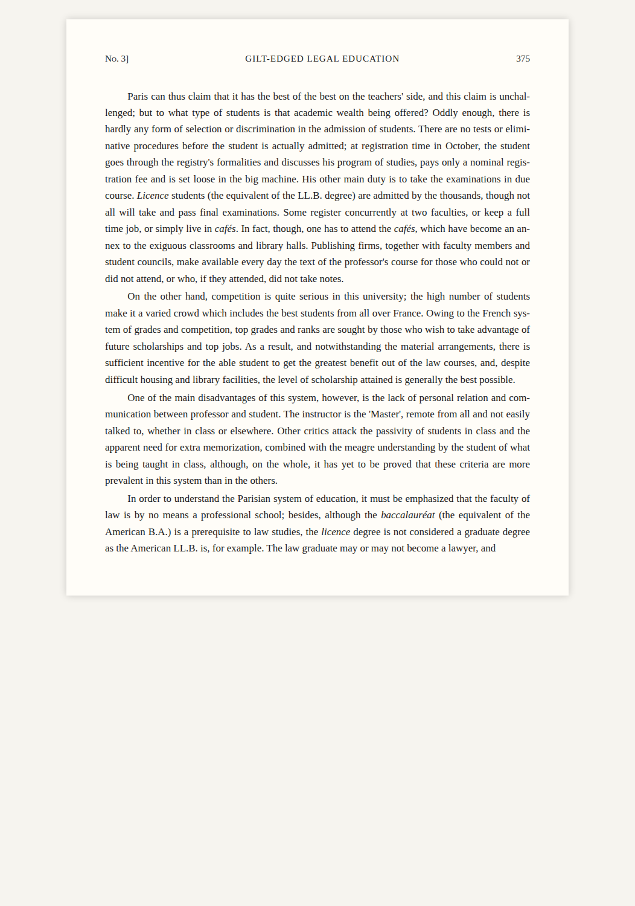No. 3] Gilt-Edged Legal Education 375
Paris can thus claim that it has the best of the best on the teachers' side, and this claim is unchallenged; but to what type of students is that academic wealth being offered? Oddly enough, there is hardly any form of selection or discrimination in the admission of students. There are no tests or eliminative procedures before the student is actually admitted; at registration time in October, the student goes through the registry's formalities and discusses his program of studies, pays only a nominal registration fee and is set loose in the big machine. His other main duty is to take the examinations in due course. Licence students (the equivalent of the LL.B. degree) are admitted by the thousands, though not all will take and pass final examinations. Some register concurrently at two faculties, or keep a full time job, or simply live in cafés. In fact, though, one has to attend the cafés, which have become an annex to the exiguous classrooms and library halls. Publishing firms, together with faculty members and student councils, make available every day the text of the professor's course for those who could not or did not attend, or who, if they attended, did not take notes.
On the other hand, competition is quite serious in this university; the high number of students make it a varied crowd which includes the best students from all over France. Owing to the French system of grades and competition, top grades and ranks are sought by those who wish to take advantage of future scholarships and top jobs. As a result, and notwithstanding the material arrangements, there is sufficient incentive for the able student to get the greatest benefit out of the law courses, and, despite difficult housing and library facilities, the level of scholarship attained is generally the best possible.
One of the main disadvantages of this system, however, is the lack of personal relation and communication between professor and student. The instructor is the 'Master', remote from all and not easily talked to, whether in class or elsewhere. Other critics attack the passivity of students in class and the apparent need for extra memorization, combined with the meagre understanding by the student of what is being taught in class, although, on the whole, it has yet to be proved that these criteria are more prevalent in this system than in the others.
In order to understand the Parisian system of education, it must be emphasized that the faculty of law is by no means a professional school; besides, although the baccalauréat (the equivalent of the American B.A.) is a prerequisite to law studies, the licence degree is not considered a graduate degree as the American LL.B. is, for example. The law graduate may or may not become a lawyer, and